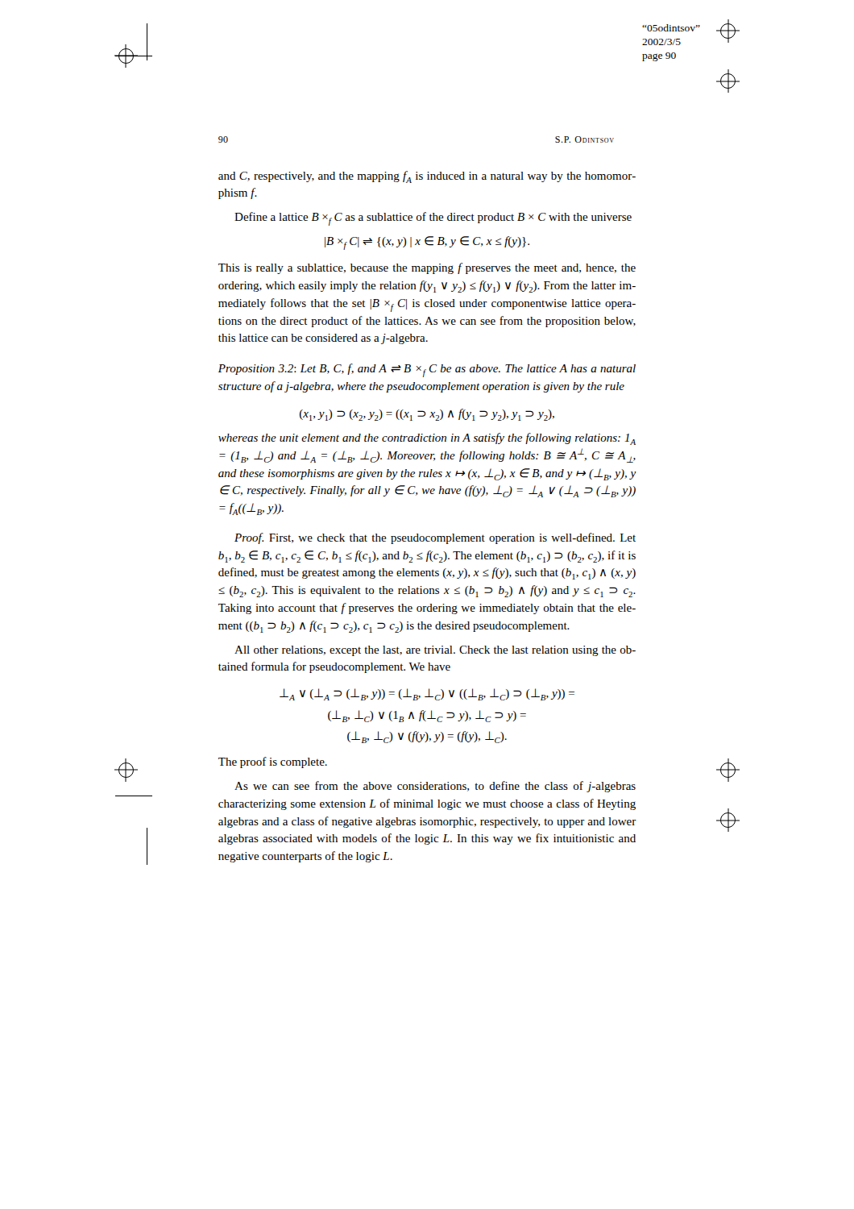“05odintsov”
2002/3/5
page 90
90 S.P. Odintsov
and C, respectively, and the mapping fA is induced in a natural way by the homomorphism f.
Define a lattice B ×f C as a sublattice of the direct product B × C with the universe
|B ×f C| ⇌ {(x, y) | x ∈ B, y ∈ C, x ≤ f(y)}.
This is really a sublattice, because the mapping f preserves the meet and, hence, the ordering, which easily imply the relation f(y1 ∨ y2) ≤ f(y1) ∨ f(y2). From the latter immediately follows that the set |B ×f C| is closed under componentwise lattice operations on the direct product of the lattices. As we can see from the proposition below, this lattice can be considered as a j-algebra.
Proposition 3.2: Let B, C, f, and A ⇌ B ×f C be as above. The lattice A has a natural structure of a j-algebra, where the pseudocomplement operation is given by the rule
(x1, y1) ⊃ (x2, y2) = ((x1 ⊃ x2) ∧ f(y1 ⊃ y2), y1 ⊃ y2),
whereas the unit element and the contradiction in A satisfy the following relations: 1A = (1B, ⊥C) and ⊥A = (⊥B, ⊥C). Moreover, the following holds: B ≅ A⊥, C ≅ A⊥, and these isomorphisms are given by the rules x ↦ (x, ⊥C), x ∈ B, and y ↦ (⊥B, y), y ∈ C, respectively. Finally, for all y ∈ C, we have (f(y), ⊥C) = ⊥A ∨ (⊥A ⊃ (⊥B, y)) = fA((⊥B, y)).
Proof. First, we check that the pseudocomplement operation is well-defined. Let b1, b2 ∈ B, c1, c2 ∈ C, b1 ≤ f(c1), and b2 ≤ f(c2). The element (b1, c1) ⊃ (b2, c2), if it is defined, must be greatest among the elements (x, y), x ≤ f(y), such that (b1, c1) ∧ (x, y) ≤ (b2, c2). This is equivalent to the relations x ≤ (b1 ⊃ b2) ∧ f(y) and y ≤ c1 ⊃ c2. Taking into account that f preserves the ordering we immediately obtain that the element ((b1 ⊃ b2) ∧ f(c1 ⊃ c2), c1 ⊃ c2) is the desired pseudocomplement.
All other relations, except the last, are trivial. Check the last relation using the obtained formula for pseudocomplement. We have
⊥A ∨ (⊥A ⊃ (⊥B, y)) = (⊥B, ⊥C) ∨ ((⊥B, ⊥C) ⊃ (⊥B, y)) =
(⊥B, ⊥C) ∨ (1B ∧ f(⊥C ⊃ y), ⊥C ⊃ y) =
(⊥B, ⊥C) ∨ (f(y), y) = (f(y), ⊥C).
The proof is complete.
As we can see from the above considerations, to define the class of j-algebras characterizing some extension L of minimal logic we must choose a class of Heyting algebras and a class of negative algebras isomorphic, respectively, to upper and lower algebras associated with models of the logic L. In this way we fix intuitionistic and negative counterparts of the logic L.